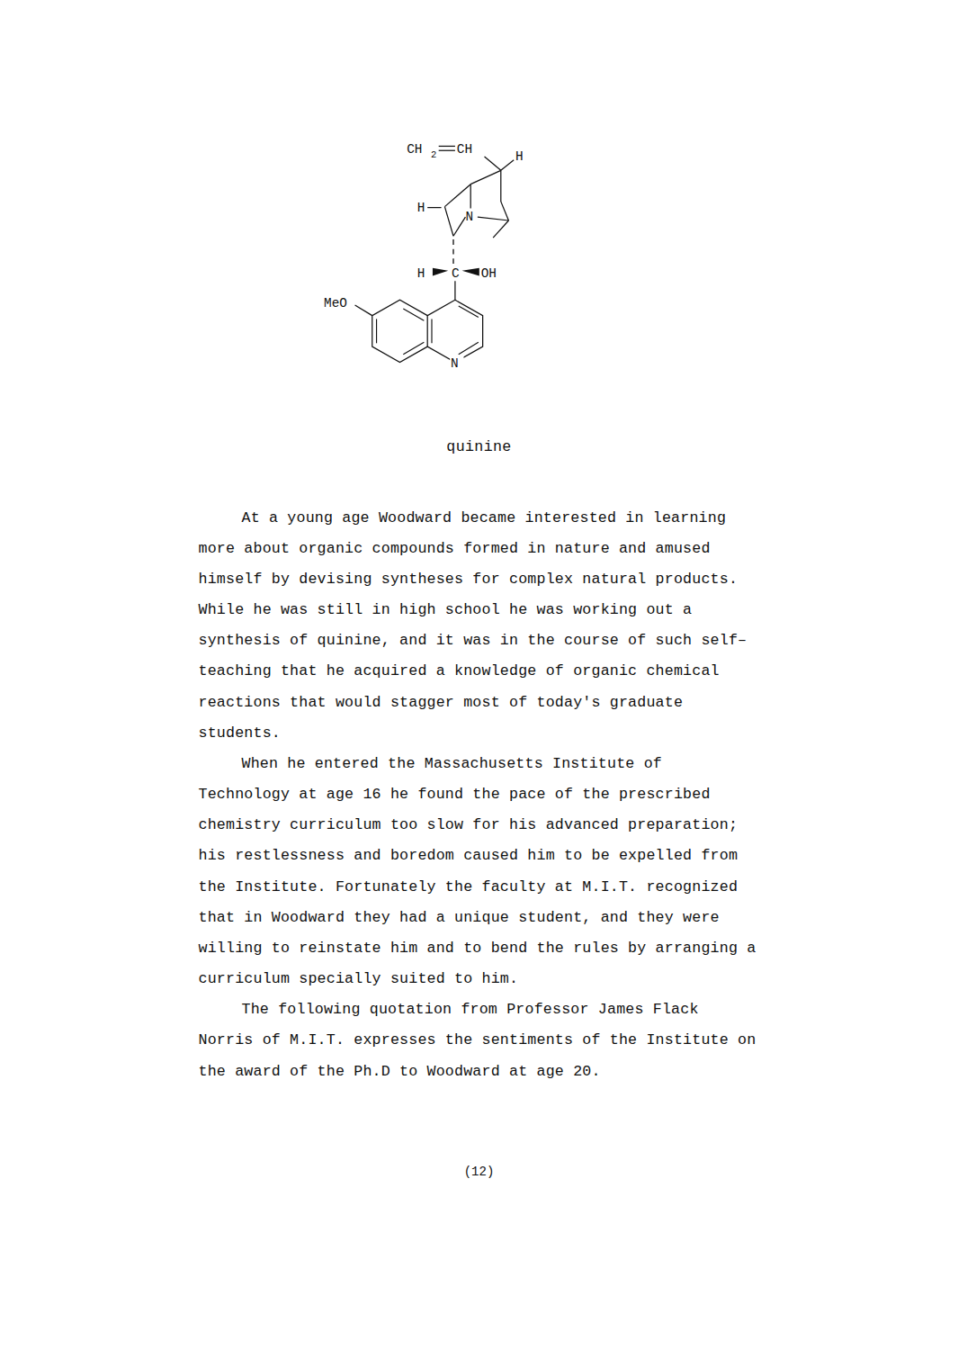CH 2 CH H N H C H OH N MeO
quinine
At a young age Woodward became interested in learning more about organic compounds formed in nature and amused himself by devising syntheses for complex natural products. While he was still in high school he was working out a synthesis of quinine, and it was in the course of such self–teaching that he acquired a knowledge of organic chemical reactions that would stagger most of today's graduate students.
When he entered the Massachusetts Institute of Technology at age 16 he found the pace of the prescribed chemistry curriculum too slow for his advanced preparation; his restlessness and boredom caused him to be expelled from the Institute. Fortunately the faculty at M.I.T. recognized that in Woodward they had a unique student, and they were willing to reinstate him and to bend the rules by arranging a curriculum specially suited to him.
The following quotation from Professor James Flack Norris of M.I.T. expresses the sentiments of the Institute on the award of the Ph.D to Woodward at age 20.
(12)